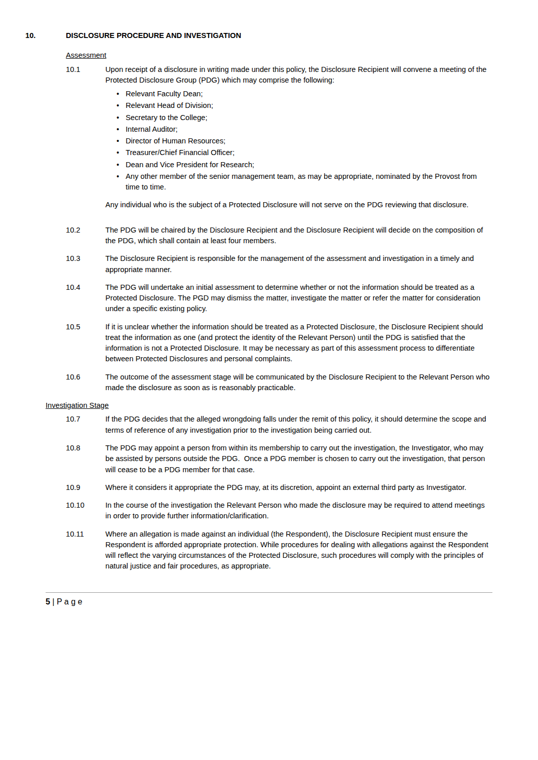10. DISCLOSURE PROCEDURE AND INVESTIGATION
Assessment
10.1
Upon receipt of a disclosure in writing made under this policy, the Disclosure Recipient will convene a meeting of the Protected Disclosure Group (PDG) which may comprise the following:
Relevant Faculty Dean;
Relevant Head of Division;
Secretary to the College;
Internal Auditor;
Director of Human Resources;
Treasurer/Chief Financial Officer;
Dean and Vice President for Research;
Any other member of the senior management team, as may be appropriate, nominated by the Provost from time to time.
Any individual who is the subject of a Protected Disclosure will not serve on the PDG reviewing that disclosure.
10.2
The PDG will be chaired by the Disclosure Recipient and the Disclosure Recipient will decide on the composition of the PDG, which shall contain at least four members.
10.3
The Disclosure Recipient is responsible for the management of the assessment and investigation in a timely and appropriate manner.
10.4
The PDG will undertake an initial assessment to determine whether or not the information should be treated as a Protected Disclosure. The PGD may dismiss the matter, investigate the matter or refer the matter for consideration under a specific existing policy.
10.5
If it is unclear whether the information should be treated as a Protected Disclosure, the Disclosure Recipient should treat the information as one (and protect the identity of the Relevant Person) until the PDG is satisfied that the information is not a Protected Disclosure. It may be necessary as part of this assessment process to differentiate between Protected Disclosures and personal complaints.
10.6
The outcome of the assessment stage will be communicated by the Disclosure Recipient to the Relevant Person who made the disclosure as soon as is reasonably practicable.
Investigation Stage
10.7
If the PDG decides that the alleged wrongdoing falls under the remit of this policy, it should determine the scope and terms of reference of any investigation prior to the investigation being carried out.
10.8
The PDG may appoint a person from within its membership to carry out the investigation, the Investigator, who may be assisted by persons outside the PDG. Once a PDG member is chosen to carry out the investigation, that person will cease to be a PDG member for that case.
10.9
Where it considers it appropriate the PDG may, at its discretion, appoint an external third party as Investigator.
10.10
In the course of the investigation the Relevant Person who made the disclosure may be required to attend meetings in order to provide further information/clarification.
10.11
Where an allegation is made against an individual (the Respondent), the Disclosure Recipient must ensure the Respondent is afforded appropriate protection. While procedures for dealing with allegations against the Respondent will reflect the varying circumstances of the Protected Disclosure, such procedures will comply with the principles of natural justice and fair procedures, as appropriate.
5 | P a g e